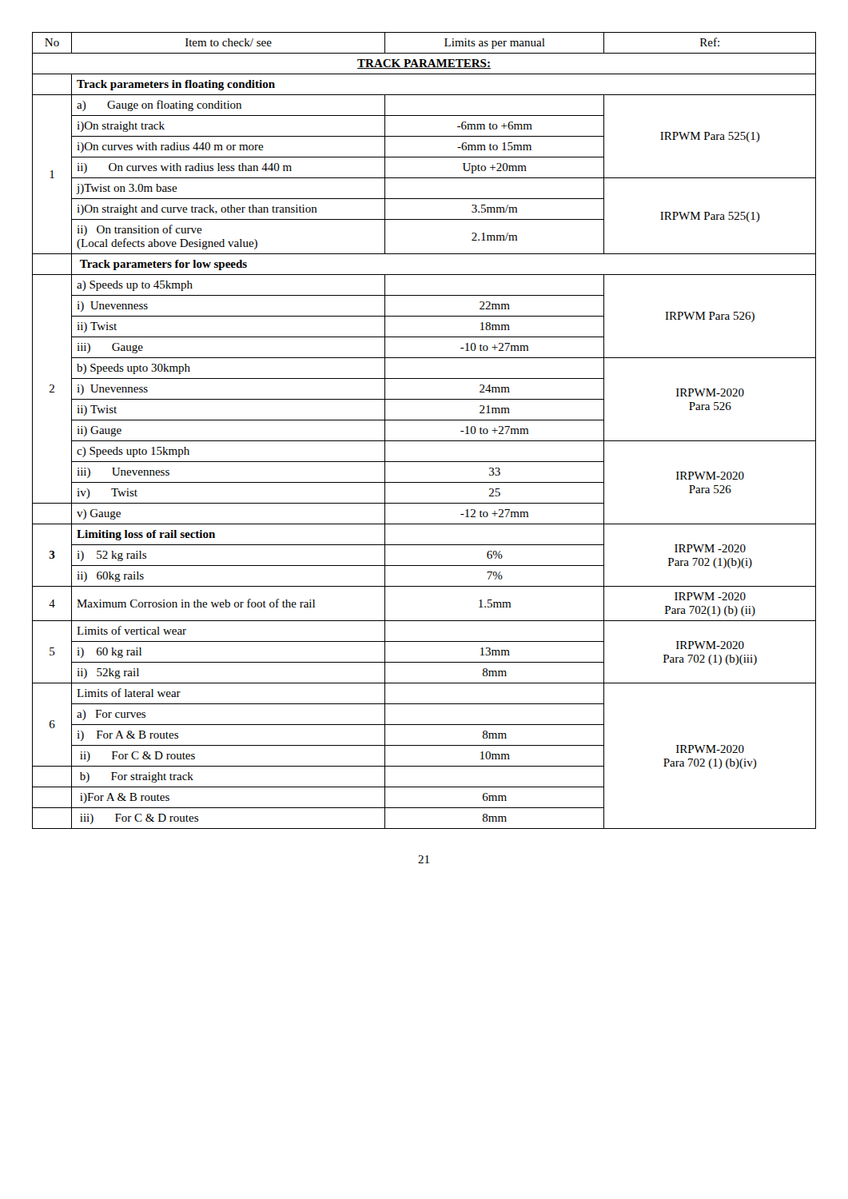| No | Item to check/ see | Limits as per manual | Ref: |
| --- | --- | --- | --- |
| TRACK PARAMETERS: |
| | Track parameters in floating condition |
| 1 | a) Gauge on floating condition | | IRPWM Para 525(1) |
| i)On straight track | -6mm to +6mm |
| i)On curves with radius 440 m or more | -6mm to 15mm |
| ii) On curves with radius less than 440 m | Upto +20mm |
| j)Twist on 3.0m base | | IRPWM Para 525(1) |
| i)On straight and curve track, other than transition | 3.5mm/m |
| ii) On transition of curve (Local defects above Designed value) | 2.1mm/m |
| | Track parameters for low speeds |
| 2 | a) Speeds up to 45kmph | | IRPWM Para 526) |
| i) Unevenness | 22mm |
| ii) Twist | 18mm |
| iii) Gauge | -10 to +27mm |
| b) Speeds upto 30kmph | | IRPWM-2020 Para 526 |
| i) Unevenness | 24mm |
| ii) Twist | 21mm |
| ii) Gauge | -10 to +27mm |
| c) Speeds upto 15kmph | | IRPWM-2020 Para 526 |
| iii) Unevenness | 33 |
| iv) Twist | 25 |
| | v) Gauge | -12 to +27mm |
| 3 | Limiting loss of rail section | | IRPWM -2020 Para 702 (1)(b)(i) |
| i) 52 kg rails | 6% |
| ii) 60kg rails | 7% |
| 4 | Maximum Corrosion in the web or foot of the rail | 1.5mm | IRPWM -2020 Para 702(1) (b) (ii) |
| 5 | Limits of vertical wear | | IRPWM-2020 Para 702 (1) (b)(iii) |
| i) 60 kg rail | 13mm |
| ii) 52kg rail | 8mm |
| 6 | Limits of lateral wear | | IRPWM-2020 Para 702 (1) (b)(iv) |
| a) For curves | |
| i) For A & B routes | 8mm |
| ii) For C & D routes | 10mm |
| | b) For straight track | |
| | i)For A & B routes | 6mm |
| | iii) For C & D routes | 8mm |
21